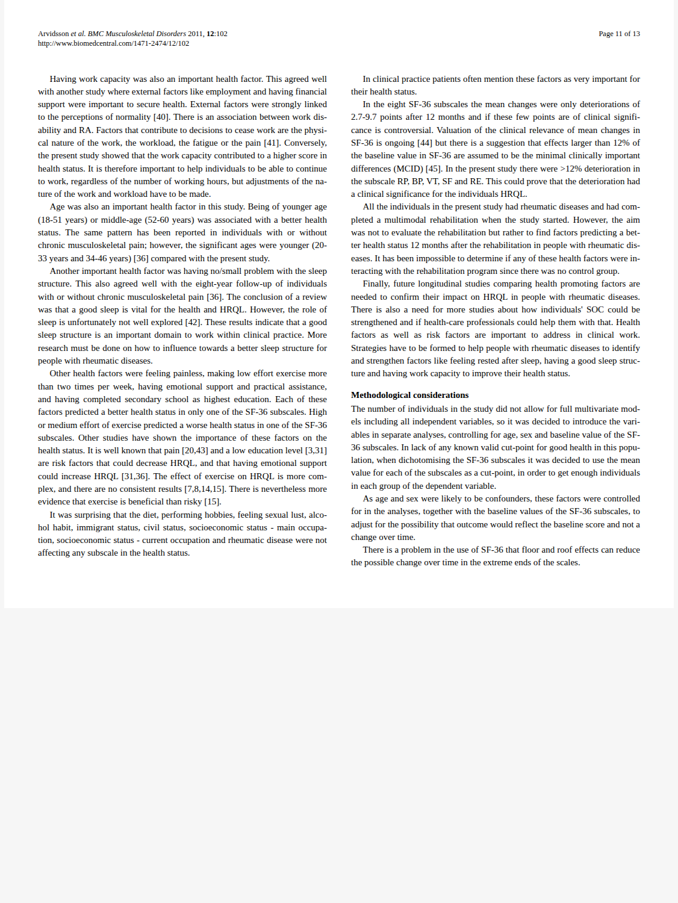Arvidsson et al. BMC Musculoskeletal Disorders 2011, 12:102
http://www.biomedcentral.com/1471-2474/12/102
Page 11 of 13
Having work capacity was also an important health factor. This agreed well with another study where external factors like employment and having financial support were important to secure health. External factors were strongly linked to the perceptions of normality [40]. There is an association between work disability and RA. Factors that contribute to decisions to cease work are the physical nature of the work, the workload, the fatigue or the pain [41]. Conversely, the present study showed that the work capacity contributed to a higher score in health status. It is therefore important to help individuals to be able to continue to work, regardless of the number of working hours, but adjustments of the nature of the work and workload have to be made.
Age was also an important health factor in this study. Being of younger age (18-51 years) or middle-age (52-60 years) was associated with a better health status. The same pattern has been reported in individuals with or without chronic musculoskeletal pain; however, the significant ages were younger (20-33 years and 34-46 years) [36] compared with the present study.
Another important health factor was having no/small problem with the sleep structure. This also agreed well with the eight-year follow-up of individuals with or without chronic musculoskeletal pain [36]. The conclusion of a review was that a good sleep is vital for the health and HRQL. However, the role of sleep is unfortunately not well explored [42]. These results indicate that a good sleep structure is an important domain to work within clinical practice. More research must be done on how to influence towards a better sleep structure for people with rheumatic diseases.
Other health factors were feeling painless, making low effort exercise more than two times per week, having emotional support and practical assistance, and having completed secondary school as highest education. Each of these factors predicted a better health status in only one of the SF-36 subscales. High or medium effort of exercise predicted a worse health status in one of the SF-36 subscales. Other studies have shown the importance of these factors on the health status. It is well known that pain [20,43] and a low education level [3,31] are risk factors that could decrease HRQL, and that having emotional support could increase HRQL [31,36]. The effect of exercise on HRQL is more complex, and there are no consistent results [7,8,14,15]. There is nevertheless more evidence that exercise is beneficial than risky [15].
It was surprising that the diet, performing hobbies, feeling sexual lust, alcohol habit, immigrant status, civil status, socioeconomic status - main occupation, socioeconomic status - current occupation and rheumatic disease were not affecting any subscale in the health status.
In clinical practice patients often mention these factors as very important for their health status.
In the eight SF-36 subscales the mean changes were only deteriorations of 2.7-9.7 points after 12 months and if these few points are of clinical significance is controversial. Valuation of the clinical relevance of mean changes in SF-36 is ongoing [44] but there is a suggestion that effects larger than 12% of the baseline value in SF-36 are assumed to be the minimal clinically important differences (MCID) [45]. In the present study there were >12% deterioration in the subscale RP, BP, VT, SF and RE. This could prove that the deterioration had a clinical significance for the individuals HRQL.
All the individuals in the present study had rheumatic diseases and had completed a multimodal rehabilitation when the study started. However, the aim was not to evaluate the rehabilitation but rather to find factors predicting a better health status 12 months after the rehabilitation in people with rheumatic diseases. It has been impossible to determine if any of these health factors were interacting with the rehabilitation program since there was no control group.
Finally, future longitudinal studies comparing health promoting factors are needed to confirm their impact on HRQL in people with rheumatic diseases. There is also a need for more studies about how individuals' SOC could be strengthened and if health-care professionals could help them with that. Health factors as well as risk factors are important to address in clinical work. Strategies have to be formed to help people with rheumatic diseases to identify and strengthen factors like feeling rested after sleep, having a good sleep structure and having work capacity to improve their health status.
Methodological considerations
The number of individuals in the study did not allow for full multivariate models including all independent variables, so it was decided to introduce the variables in separate analyses, controlling for age, sex and baseline value of the SF-36 subscales. In lack of any known valid cut-point for good health in this population, when dichotomising the SF-36 subscales it was decided to use the mean value for each of the subscales as a cut-point, in order to get enough individuals in each group of the dependent variable.
As age and sex were likely to be confounders, these factors were controlled for in the analyses, together with the baseline values of the SF-36 subscales, to adjust for the possibility that outcome would reflect the baseline score and not a change over time.
There is a problem in the use of SF-36 that floor and roof effects can reduce the possible change over time in the extreme ends of the scales.